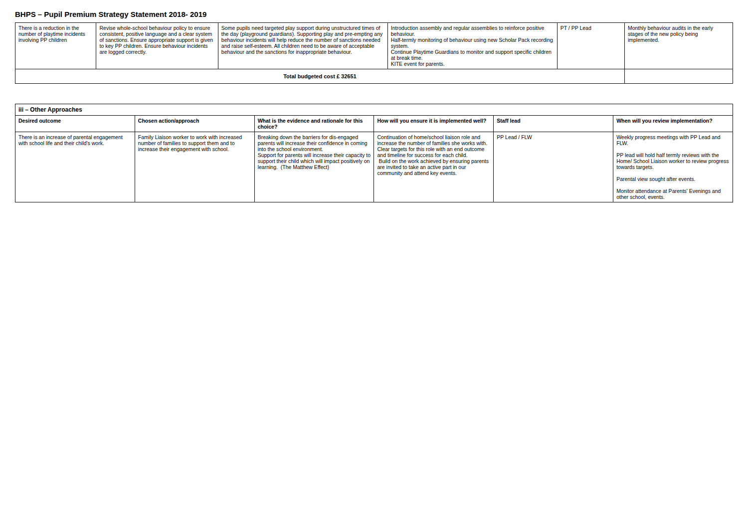BHPS – Pupil Premium Strategy Statement 2018- 2019
| There is a reduction in the number of playtime incidents involving PP children | Revise whole-school behaviour policy to ensure consistent, positive language and a clear system of sanctions. Ensure appropriate support is given to key PP children. Ensure behaviour incidents are logged correctly. | Some pupils need targeted play support during unstructured times of the day (playground guardians). Supporting play and pre-empting any behaviour incidents will help reduce the number of sanctions needed and raise self-esteem. All children need to be aware of acceptable behaviour and the sanctions for inappropriate behaviour. | Introduction assembly and regular assemblies to reinforce positive behaviour. Half-termly monitoring of behaviour using new Scholar Pack recording system. Continue Playtime Guardians to monitor and support specific children at break time. KITE event for parents. | PT / PP Lead | Monthly behaviour audits in the early stages of the new policy being implemented. |
| Total budgeted cost £ 32651 | |
| iii – Other Approaches |
| Desired outcome | Chosen action/approach | What is the evidence and rationale for this choice? | How will you ensure it is implemented well? | Staff lead | When will you review implementation? |
| There is an increase of parental engagement with school life and their child's work. | Family Liaison worker to work with increased number of families to support them and to increase their engagement with school. | Breaking down the barriers for dis-engaged parents will increase their confidence in coming into the school environment. Support for parents will increase their capacity to support their child which will impact positively on learning. (The Matthew Effect) | Continuation of home/school liaison role and increase the number of families she works with. Clear targets for this role with an end outcome and timeline for success for each child. Build on the work achieved by ensuring parents are invited to take an active part in our community and attend key events. | PP Lead / FLW | Weekly progress meetings with PP Lead and FLW. PP lead will hold half termly reviews with the Home/ School Liaison worker to review progress towards targets. Parental view sought after events. Monitor attendance at Parents' Evenings and other school, events. |